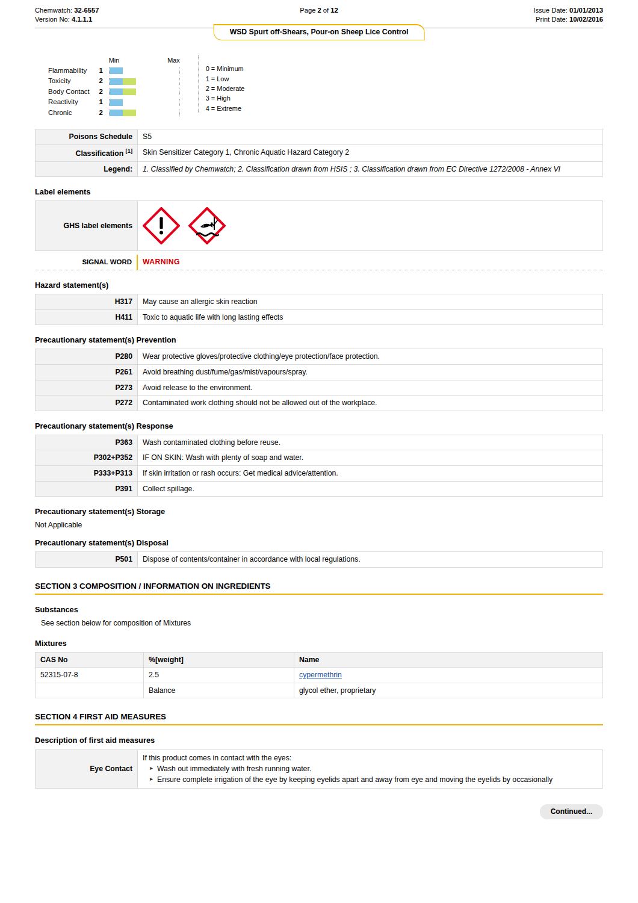Chemwatch: 32-6557
Version No: 4.1.1.1
Page 2 of 12
Issue Date: 01/01/2013
Print Date: 10/02/2016
WSD Spurt off-Shears, Pour-on Sheep Lice Control
| | | / Min / Max / |
| Flammability | 1 | |
| Toxicity | 2 | |
| Body Contact | 2 | |
| Reactivity | 1 | |
| Chronic | 2 | |
0 = Minimum
1 = Low
2 = Moderate
3 = High
4 = Extreme
| Poisons Schedule | S5 |
| Classification [1] | Skin Sensitizer Category 1, Chronic Aquatic Hazard Category 2 |
| Legend: | 1. Classified by Chemwatch; 2. Classification drawn from HSIS ; 3. Classification drawn from EC Directive 1272/2008 - Annex VI |
Label elements
| GHS label elements | |
| SIGNAL WORD | WARNING |
Hazard statement(s)
| H317 | May cause an allergic skin reaction |
| H411 | Toxic to aquatic life with long lasting effects |
Precautionary statement(s) Prevention
| P280 | Wear protective gloves/protective clothing/eye protection/face protection. |
| P261 | Avoid breathing dust/fume/gas/mist/vapours/spray. |
| P273 | Avoid release to the environment. |
| P272 | Contaminated work clothing should not be allowed out of the workplace. |
Precautionary statement(s) Response
| P363 | Wash contaminated clothing before reuse. |
| P302+P352 | IF ON SKIN: Wash with plenty of soap and water. |
| P333+P313 | If skin irritation or rash occurs: Get medical advice/attention. |
| P391 | Collect spillage. |
Precautionary statement(s) Storage
Not Applicable
Precautionary statement(s) Disposal
| P501 | Dispose of contents/container in accordance with local regulations. |
SECTION 3 COMPOSITION / INFORMATION ON INGREDIENTS
Substances
See section below for composition of Mixtures
Mixtures
| CAS No | %[weight] | Name |
| --- | --- | --- |
| 52315-07-8 | 2.5 | cypermethrin |
| | Balance | glycol ether, proprietary |
SECTION 4 FIRST AID MEASURES
Description of first aid measures
| Eye Contact | If this product comes in contact with the eyes: Wash out immediately with fresh running water. Ensure complete irrigation of the eye by keeping eyelids apart and away from eye and moving the eyelids by occasionally |
Continued...